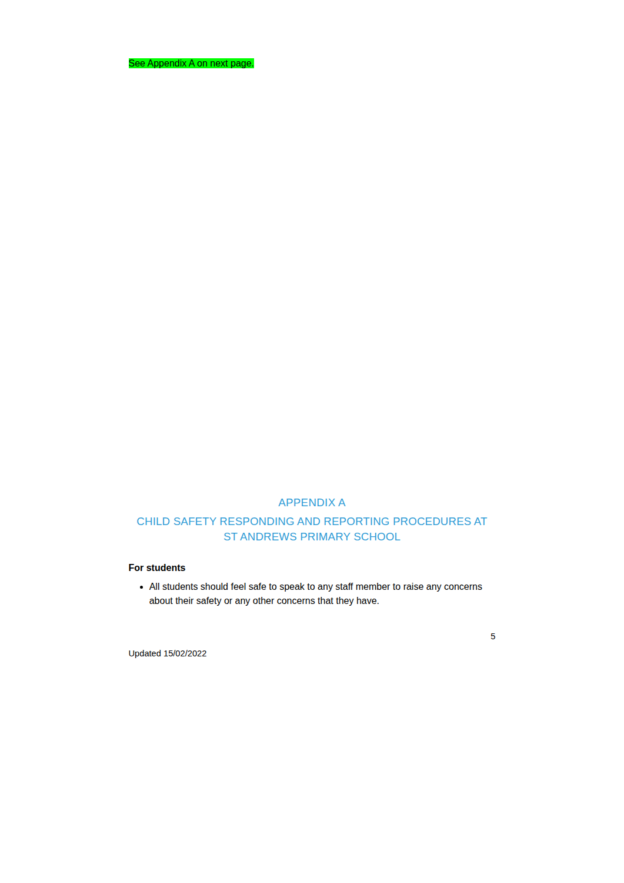See Appendix A on next page.
APPENDIX A
CHILD SAFETY RESPONDING AND REPORTING PROCEDURES AT ST ANDREWS PRIMARY SCHOOL
For students
All students should feel safe to speak to any staff member to raise any concerns about their safety or any other concerns that they have.
5
Updated 15/02/2022